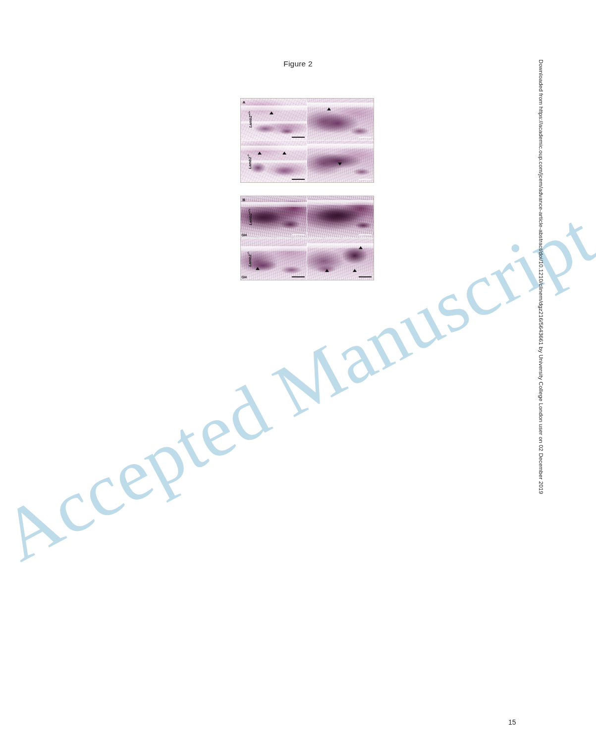Figure 2
A
Lamb2+/+
Lamb2-/-
B
Lamb2+/+ GH
Lamb2-/- GH
Accepted Manuscript
Downloaded from https://academic.oup.com/jcem/advance-article-abstract/doi/10.1210/clinem/dgz216/5643661 by University College London user on 02 December 2019
15